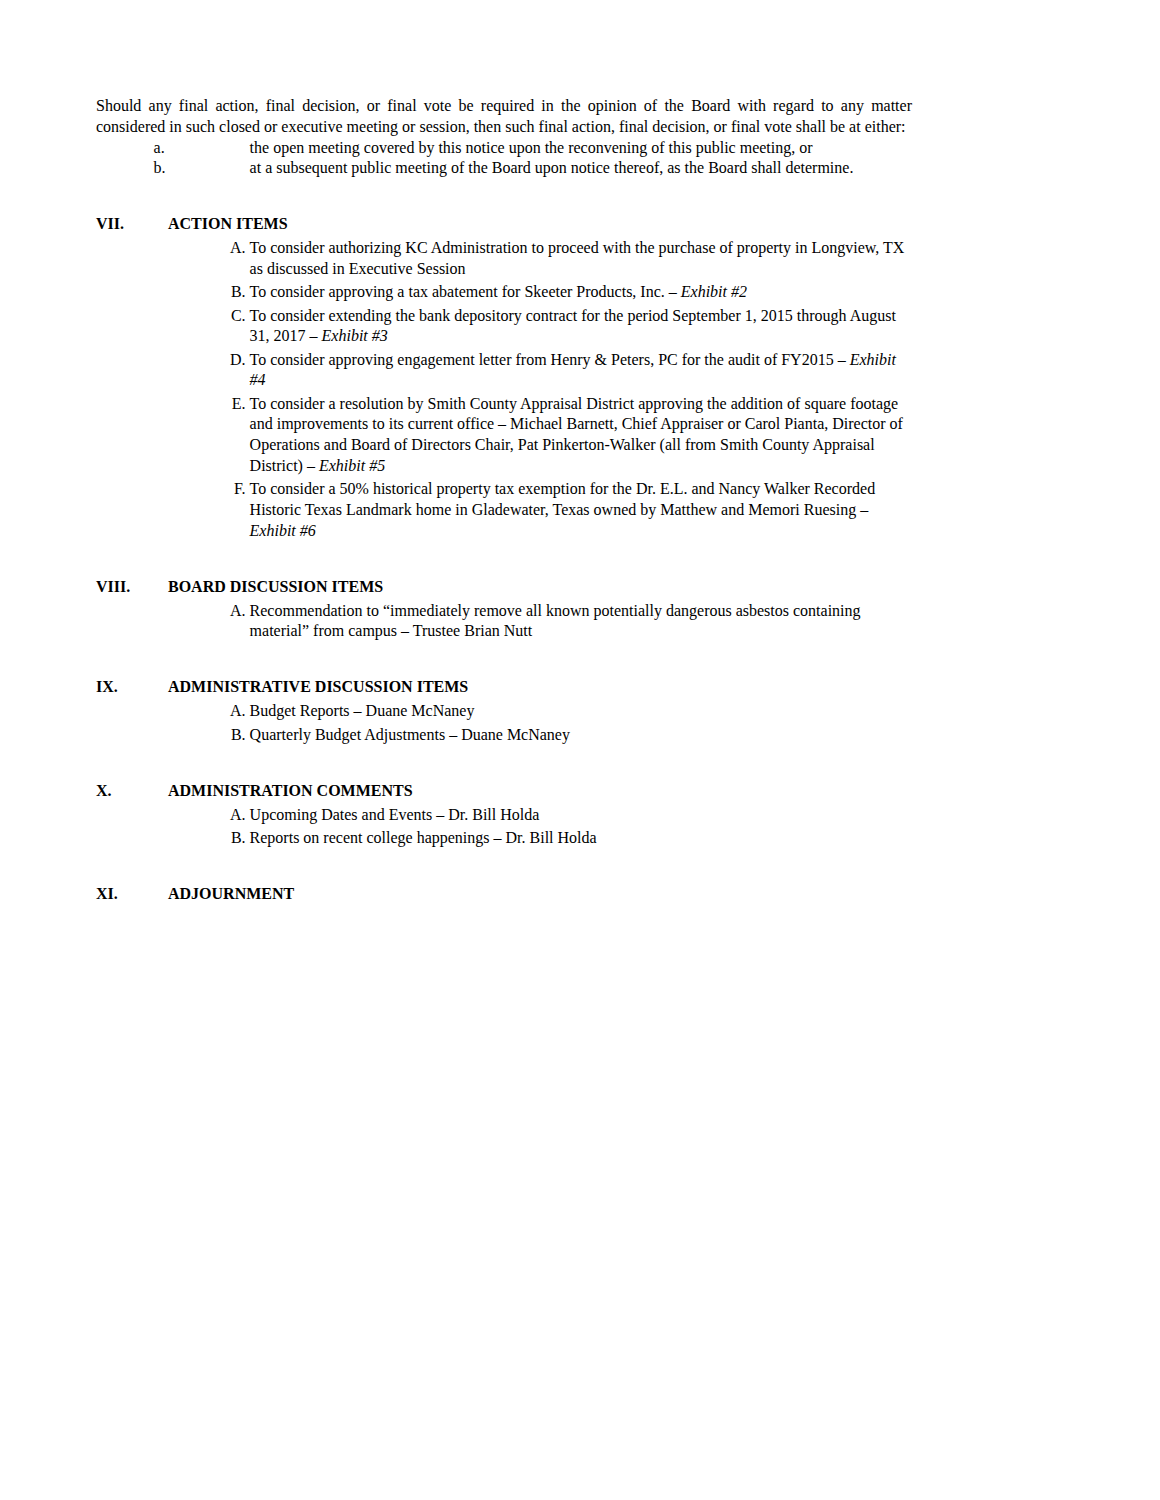Should any final action, final decision, or final vote be required in the opinion of the Board with regard to any matter considered in such closed or executive meeting or session, then such final action, final decision, or final vote shall be at either:
a. the open meeting covered by this notice upon the reconvening of this public meeting, or
b. at a subsequent public meeting of the Board upon notice thereof, as the Board shall determine.
VII. ACTION ITEMS
To consider authorizing KC Administration to proceed with the purchase of property in Longview, TX as discussed in Executive Session
To consider approving a tax abatement for Skeeter Products, Inc. – Exhibit #2
To consider extending the bank depository contract for the period September 1, 2015 through August 31, 2017 – Exhibit #3
To consider approving engagement letter from Henry & Peters, PC for the audit of FY2015 – Exhibit #4
To consider a resolution by Smith County Appraisal District approving the addition of square footage and improvements to its current office – Michael Barnett, Chief Appraiser or Carol Pianta, Director of Operations and Board of Directors Chair, Pat Pinkerton-Walker (all from Smith County Appraisal District) – Exhibit #5
To consider a 50% historical property tax exemption for the Dr. E.L. and Nancy Walker Recorded Historic Texas Landmark home in Gladewater, Texas owned by Matthew and Memori Ruesing – Exhibit #6
VIII. BOARD DISCUSSION ITEMS
Recommendation to “immediately remove all known potentially dangerous asbestos containing material” from campus – Trustee Brian Nutt
IX. ADMINISTRATIVE DISCUSSION ITEMS
Budget Reports – Duane McNaney
Quarterly Budget Adjustments – Duane McNaney
X. ADMINISTRATION COMMENTS
Upcoming Dates and Events – Dr. Bill Holda
Reports on recent college happenings – Dr. Bill Holda
XI. ADJOURNMENT